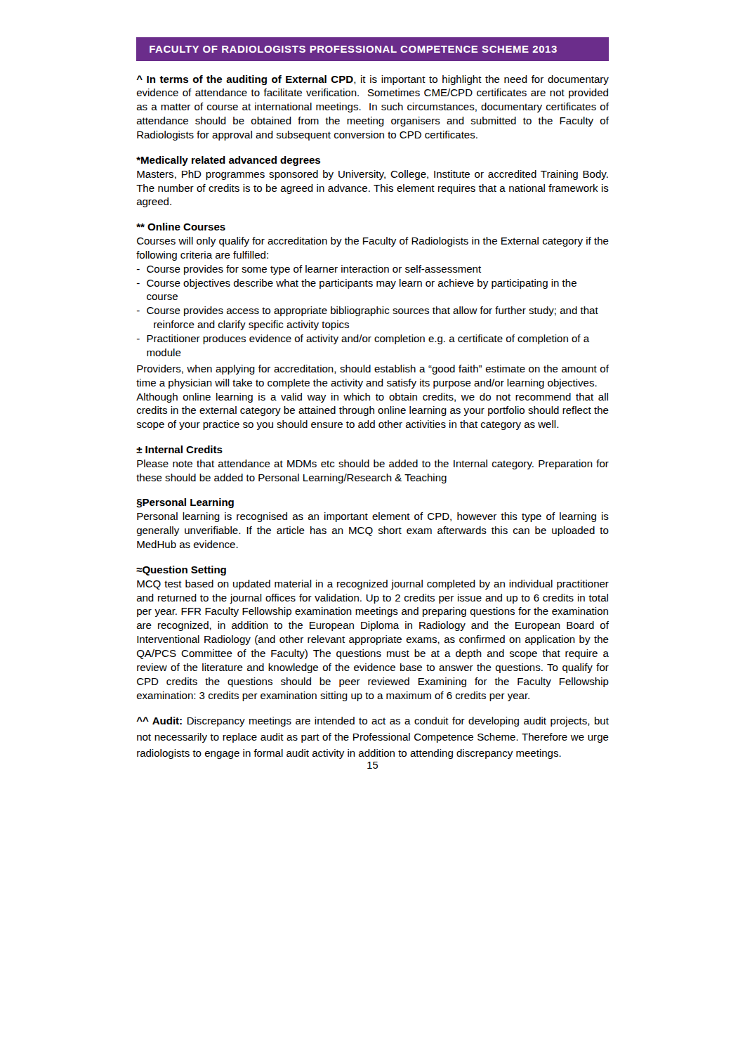Faculty of Radiologists Professional Competence Scheme 2013
^ In terms of the auditing of External CPD, it is important to highlight the need for documentary evidence of attendance to facilitate verification. Sometimes CME/CPD certificates are not provided as a matter of course at international meetings. In such circumstances, documentary certificates of attendance should be obtained from the meeting organisers and submitted to the Faculty of Radiologists for approval and subsequent conversion to CPD certificates.
*Medically related advanced degrees
Masters, PhD programmes sponsored by University, College, Institute or accredited Training Body. The number of credits is to be agreed in advance. This element requires that a national framework is agreed.
** Online Courses
Courses will only qualify for accreditation by the Faculty of Radiologists in the External category if the following criteria are fulfilled:
Course provides for some type of learner interaction or self-assessment
Course objectives describe what the participants may learn or achieve by participating in the course
Course provides access to appropriate bibliographic sources that allow for further study; and that
reinforce and clarify specific activity topics
Practitioner produces evidence of activity and/or completion e.g. a certificate of completion of a module
Providers, when applying for accreditation, should establish a “good faith” estimate on the amount of time a physician will take to complete the activity and satisfy its purpose and/or learning objectives.
Although online learning is a valid way in which to obtain credits, we do not recommend that all credits in the external category be attained through online learning as your portfolio should reflect the scope of your practice so you should ensure to add other activities in that category as well.
± Internal Credits
Please note that attendance at MDMs etc should be added to the Internal category. Preparation for these should be added to Personal Learning/Research & Teaching
§Personal Learning
Personal learning is recognised as an important element of CPD, however this type of learning is generally unverifiable. If the article has an MCQ short exam afterwards this can be uploaded to MedHub as evidence.
≈Question Setting
MCQ test based on updated material in a recognized journal completed by an individual practitioner and returned to the journal offices for validation. Up to 2 credits per issue and up to 6 credits in total per year. FFR Faculty Fellowship examination meetings and preparing questions for the examination are recognized, in addition to the European Diploma in Radiology and the European Board of Interventional Radiology (and other relevant appropriate exams, as confirmed on application by the QA/PCS Committee of the Faculty) The questions must be at a depth and scope that require a review of the literature and knowledge of the evidence base to answer the questions. To qualify for CPD credits the questions should be peer reviewed Examining for the Faculty Fellowship examination: 3 credits per examination sitting up to a maximum of 6 credits per year.
^^ Audit: Discrepancy meetings are intended to act as a conduit for developing audit projects, but not necessarily to replace audit as part of the Professional Competence Scheme. Therefore we urge radiologists to engage in formal audit activity in addition to attending discrepancy meetings.
15